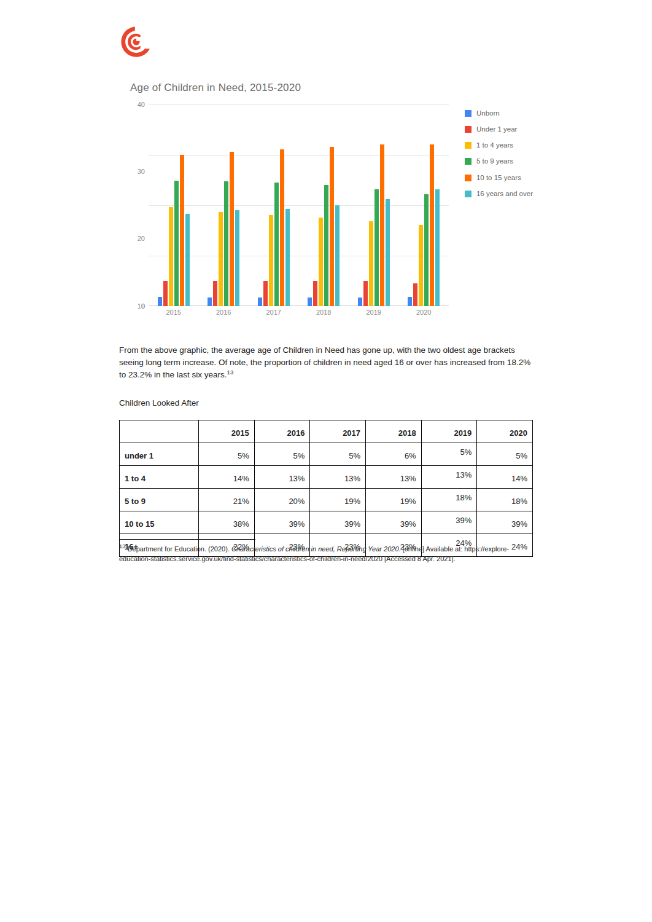Age of Children in Need, 2015-2020
40
30
20
10
10
0
Bars: scale 40 units = 328px => 8.2px per unit
2015 2016 2017 2018 2019 2020
Unborn
Under 1 year
1 to 4 years
5 to 9 years
10 to 15 years
16 years and over
From the above graphic, the average age of Children in Need has gone up, with the two oldest age brackets seeing long term increase. Of note, the proportion of children in need aged 16 or over has increased from 18.2% to 23.2% in the last six years.13
Children Looked After
| | 2015 | 2016 | 2017 | 2018 | 2019 | 2020 |
| --- | --- | --- | --- | --- | --- | --- |
| under 1 | 5% | 5% | 5% | 6% | 5% | 5% |
| 1 to 4 | 14% | 13% | 13% | 13% | 13% | 14% |
| 5 to 9 | 21% | 20% | 19% | 19% | 18% | 18% |
| 10 to 15 | 38% | 39% | 39% | 39% | 39% | 39% |
| 16+ | 22% | 23% | 23% | 23% | 24% | 24% |
13 Department for Education. (2020). Characteristics of children in need, Reporting Year 2020. [online] Available at: https://explore-education-statistics.service.gov.uk/find-statistics/characteristics-of-children-in-need/2020 [Accessed 8 Apr. 2021].